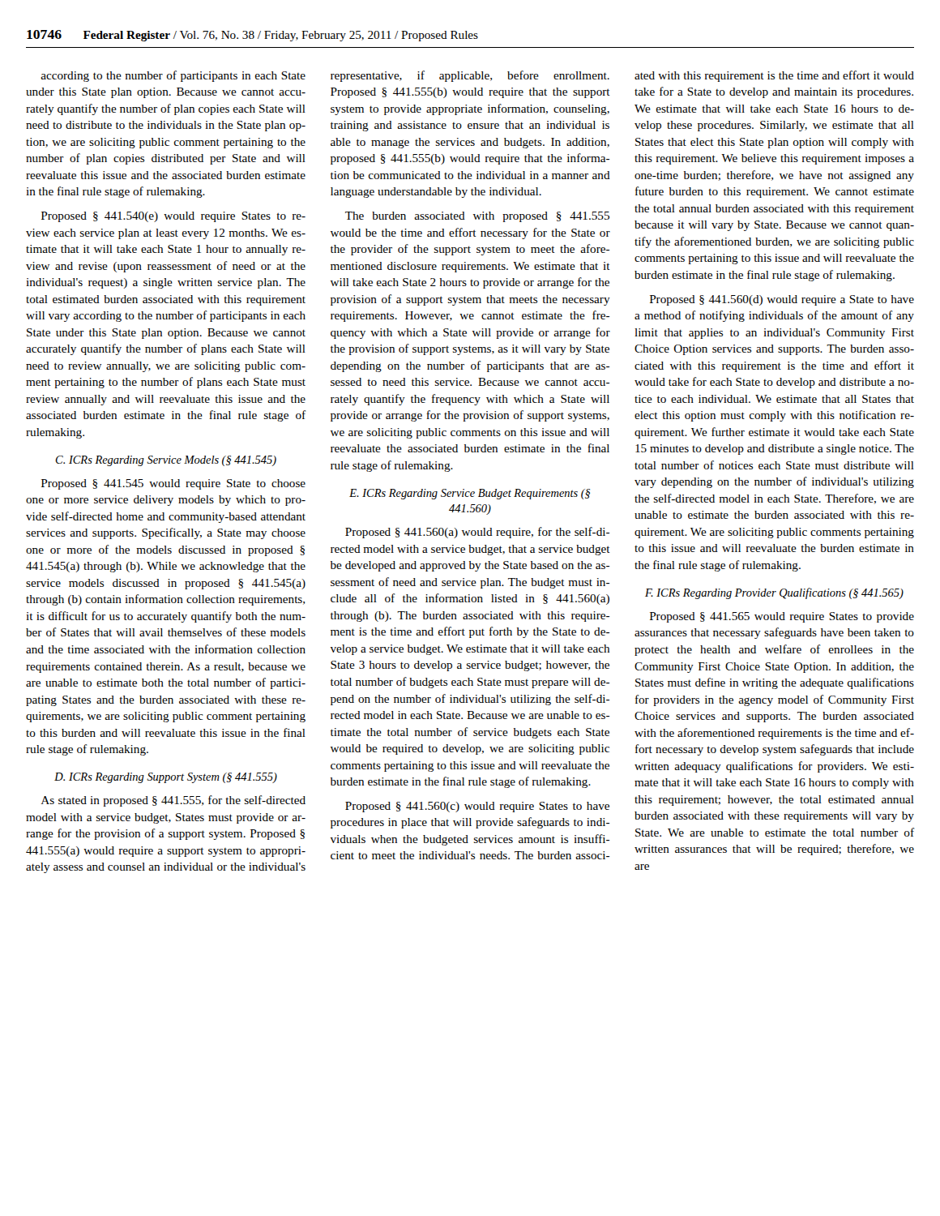10746 Federal Register / Vol. 76, No. 38 / Friday, February 25, 2011 / Proposed Rules
according to the number of participants in each State under this State plan option. Because we cannot accurately quantify the number of plan copies each State will need to distribute to the individuals in the State plan option, we are soliciting public comment pertaining to the number of plan copies distributed per State and will reevaluate this issue and the associated burden estimate in the final rule stage of rulemaking.
Proposed § 441.540(e) would require States to review each service plan at least every 12 months. We estimate that it will take each State 1 hour to annually review and revise (upon reassessment of need or at the individual's request) a single written service plan. The total estimated burden associated with this requirement will vary according to the number of participants in each State under this State plan option. Because we cannot accurately quantify the number of plans each State will need to review annually, we are soliciting public comment pertaining to the number of plans each State must review annually and will reevaluate this issue and the associated burden estimate in the final rule stage of rulemaking.
C. ICRs Regarding Service Models (§ 441.545)
Proposed § 441.545 would require State to choose one or more service delivery models by which to provide self-directed home and community-based attendant services and supports. Specifically, a State may choose one or more of the models discussed in proposed § 441.545(a) through (b). While we acknowledge that the service models discussed in proposed § 441.545(a) through (b) contain information collection requirements, it is difficult for us to accurately quantify both the number of States that will avail themselves of these models and the time associated with the information collection requirements contained therein. As a result, because we are unable to estimate both the total number of participating States and the burden associated with these requirements, we are soliciting public comment pertaining to this burden and will reevaluate this issue in the final rule stage of rulemaking.
D. ICRs Regarding Support System (§ 441.555)
As stated in proposed § 441.555, for the self-directed model with a service budget, States must provide or arrange for the provision of a support system. Proposed § 441.555(a) would require a support system to appropriately assess and counsel an individual or the individual's representative, if applicable, before enrollment. Proposed § 441.555(b) would require that the support system to provide appropriate information, counseling, training and assistance to ensure that an individual is able to manage the services and budgets. In addition, proposed § 441.555(b) would require that the information be communicated to the individual in a manner and language understandable by the individual.
The burden associated with proposed § 441.555 would be the time and effort necessary for the State or the provider of the support system to meet the aforementioned disclosure requirements. We estimate that it will take each State 2 hours to provide or arrange for the provision of a support system that meets the necessary requirements. However, we cannot estimate the frequency with which a State will provide or arrange for the provision of support systems, as it will vary by State depending on the number of participants that are assessed to need this service. Because we cannot accurately quantify the frequency with which a State will provide or arrange for the provision of support systems, we are soliciting public comments on this issue and will reevaluate the associated burden estimate in the final rule stage of rulemaking.
E. ICRs Regarding Service Budget Requirements (§ 441.560)
Proposed § 441.560(a) would require, for the self-directed model with a service budget, that a service budget be developed and approved by the State based on the assessment of need and service plan. The budget must include all of the information listed in § 441.560(a) through (b). The burden associated with this requirement is the time and effort put forth by the State to develop a service budget. We estimate that it will take each State 3 hours to develop a service budget; however, the total number of budgets each State must prepare will depend on the number of individual's utilizing the self-directed model in each State. Because we are unable to estimate the total number of service budgets each State would be required to develop, we are soliciting public comments pertaining to this issue and will reevaluate the burden estimate in the final rule stage of rulemaking.
Proposed § 441.560(c) would require States to have procedures in place that will provide safeguards to individuals when the budgeted services amount is insufficient to meet the individual's needs. The burden associated with this requirement is the time and effort it would take for a State to develop and maintain its procedures. We estimate that will take each State 16 hours to develop these procedures. Similarly, we estimate that all States that elect this State plan option will comply with this requirement. We believe this requirement imposes a one-time burden; therefore, we have not assigned any future burden to this requirement. We cannot estimate the total annual burden associated with this requirement because it will vary by State. Because we cannot quantify the aforementioned burden, we are soliciting public comments pertaining to this issue and will reevaluate the burden estimate in the final rule stage of rulemaking.
Proposed § 441.560(d) would require a State to have a method of notifying individuals of the amount of any limit that applies to an individual's Community First Choice Option services and supports. The burden associated with this requirement is the time and effort it would take for each State to develop and distribute a notice to each individual. We estimate that all States that elect this option must comply with this notification requirement. We further estimate it would take each State 15 minutes to develop and distribute a single notice. The total number of notices each State must distribute will vary depending on the number of individual's utilizing the self-directed model in each State. Therefore, we are unable to estimate the burden associated with this requirement. We are soliciting public comments pertaining to this issue and will reevaluate the burden estimate in the final rule stage of rulemaking.
F. ICRs Regarding Provider Qualifications (§ 441.565)
Proposed § 441.565 would require States to provide assurances that necessary safeguards have been taken to protect the health and welfare of enrollees in the Community First Choice State Option. In addition, the States must define in writing the adequate qualifications for providers in the agency model of Community First Choice services and supports. The burden associated with the aforementioned requirements is the time and effort necessary to develop system safeguards that include written adequacy qualifications for providers. We estimate that it will take each State 16 hours to comply with this requirement; however, the total estimated annual burden associated with these requirements will vary by State. We are unable to estimate the total number of written assurances that will be required; therefore, we are